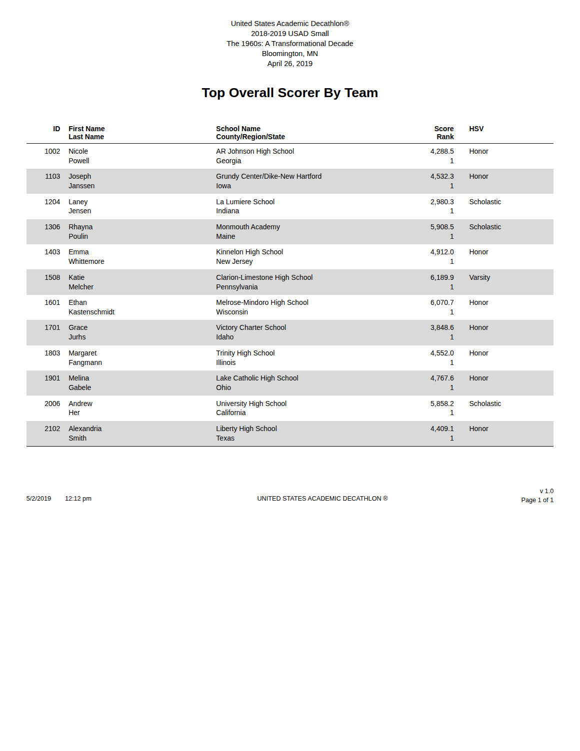United States Academic Decathlon®
2018-2019 USAD Small
The 1960s: A Transformational Decade
Bloomington, MN
April 26, 2019
Top Overall Scorer By Team
| ID | First Name Last Name | School Name County/Region/State | Score Rank | HSV |
| --- | --- | --- | --- | --- |
| 1002 | Nicole Powell | AR Johnson High School Georgia | 4,288.5 1 | Honor |
| 1103 | Joseph Janssen | Grundy Center/Dike-New Hartford Iowa | 4,532.3 1 | Honor |
| 1204 | Laney Jensen | La Lumiere School Indiana | 2,980.3 1 | Scholastic |
| 1306 | Rhayna Poulin | Monmouth Academy Maine | 5,908.5 1 | Scholastic |
| 1403 | Emma Whittemore | Kinnelon High School New Jersey | 4,912.0 1 | Honor |
| 1508 | Katie Melcher | Clarion-Limestone High School Pennsylvania | 6,189.9 1 | Varsity |
| 1601 | Ethan Kastenschmidt | Melrose-Mindoro High School Wisconsin | 6,070.7 1 | Honor |
| 1701 | Grace Jurhs | Victory Charter School Idaho | 3,848.6 1 | Honor |
| 1803 | Margaret Fangmann | Trinity High School Illinois | 4,552.0 1 | Honor |
| 1901 | Melina Gabele | Lake Catholic High School Ohio | 4,767.6 1 | Honor |
| 2006 | Andrew Her | University High School California | 5,858.2 1 | Scholastic |
| 2102 | Alexandria Smith | Liberty High School Texas | 4,409.1 1 | Honor |
5/2/201912:12 pm
UNITED STATES ACADEMIC DECATHLON ®
v 1.0
Page 1 of 1